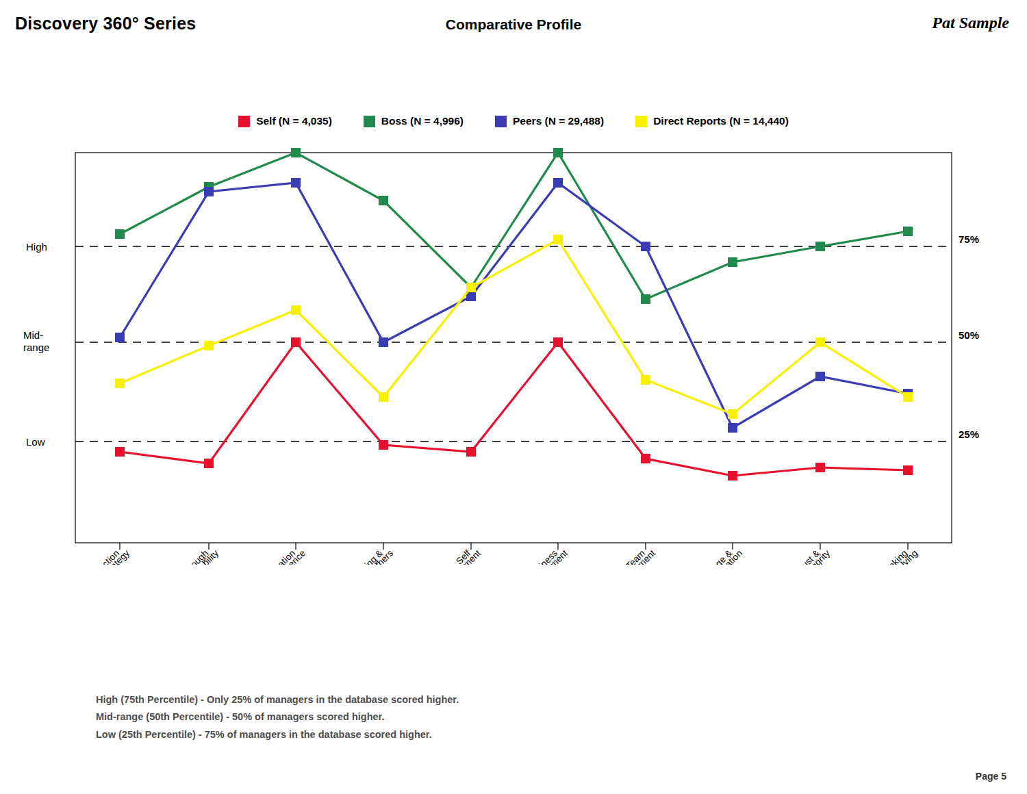Discovery 360° Series
Comparative Profile
Pat Sample
Self (N = 4,035)
Boss (N = 4,996)
Peers (N = 29,488)
Direct Reports (N = 14,440)
High Mid- range Low 75% 50% 25% Direction & Strategy Follow Through & Accountability Communication & Influence Developing & Mentoring Others Self Management Business Management Team Management Change & Innovation Trust & Integrity Decision Making & Problem Solving
High (75th Percentile) - Only 25% of managers in the database scored higher.
Mid-range (50th Percentile) - 50% of managers scored higher.
Low (25th Percentile) - 75% of managers in the database scored higher.
Page 5